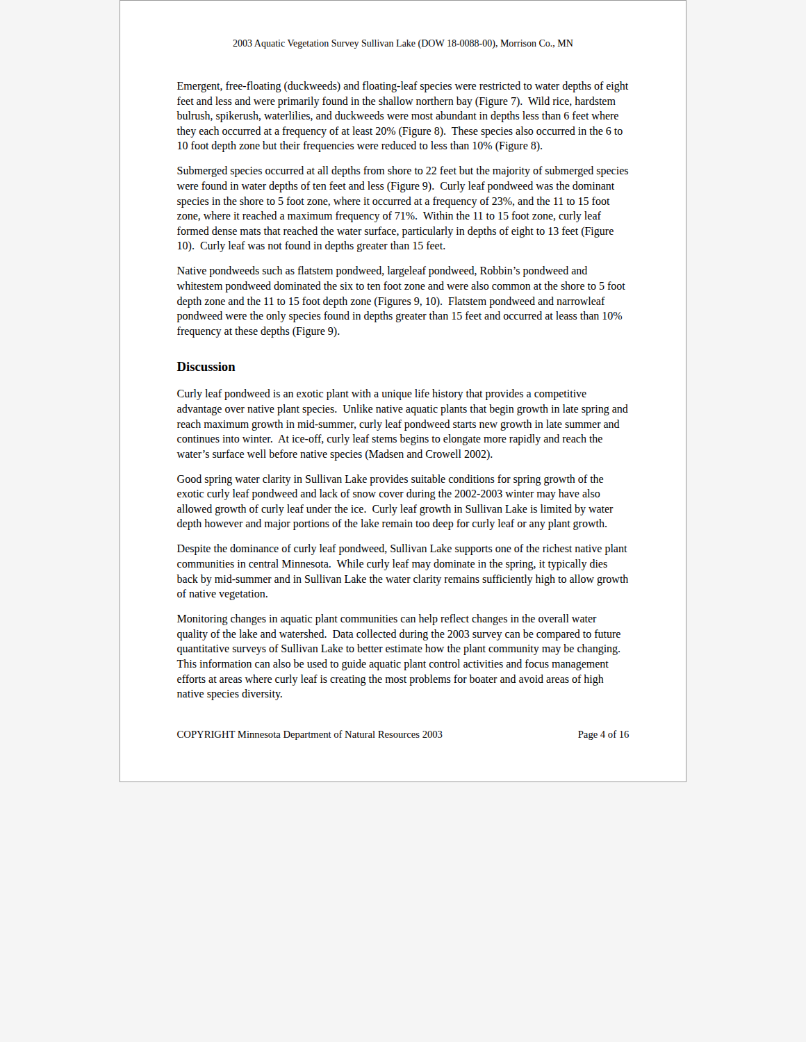2003 Aquatic Vegetation Survey Sullivan Lake (DOW 18-0088-00), Morrison Co., MN
Emergent, free-floating (duckweeds) and floating-leaf species were restricted to water depths of eight feet and less and were primarily found in the shallow northern bay (Figure 7). Wild rice, hardstem bulrush, spikerush, waterlilies, and duckweeds were most abundant in depths less than 6 feet where they each occurred at a frequency of at least 20% (Figure 8). These species also occurred in the 6 to 10 foot depth zone but their frequencies were reduced to less than 10% (Figure 8).
Submerged species occurred at all depths from shore to 22 feet but the majority of submerged species were found in water depths of ten feet and less (Figure 9). Curly leaf pondweed was the dominant species in the shore to 5 foot zone, where it occurred at a frequency of 23%, and the 11 to 15 foot zone, where it reached a maximum frequency of 71%. Within the 11 to 15 foot zone, curly leaf formed dense mats that reached the water surface, particularly in depths of eight to 13 feet (Figure 10). Curly leaf was not found in depths greater than 15 feet.
Native pondweeds such as flatstem pondweed, largeleaf pondweed, Robbin’s pondweed and whitestem pondweed dominated the six to ten foot zone and were also common at the shore to 5 foot depth zone and the 11 to 15 foot depth zone (Figures 9, 10). Flatstem pondweed and narrowleaf pondweed were the only species found in depths greater than 15 feet and occurred at leass than 10% frequency at these depths (Figure 9).
Discussion
Curly leaf pondweed is an exotic plant with a unique life history that provides a competitive advantage over native plant species. Unlike native aquatic plants that begin growth in late spring and reach maximum growth in mid-summer, curly leaf pondweed starts new growth in late summer and continues into winter. At ice-off, curly leaf stems begins to elongate more rapidly and reach the water’s surface well before native species (Madsen and Crowell 2002).
Good spring water clarity in Sullivan Lake provides suitable conditions for spring growth of the exotic curly leaf pondweed and lack of snow cover during the 2002-2003 winter may have also allowed growth of curly leaf under the ice. Curly leaf growth in Sullivan Lake is limited by water depth however and major portions of the lake remain too deep for curly leaf or any plant growth.
Despite the dominance of curly leaf pondweed, Sullivan Lake supports one of the richest native plant communities in central Minnesota. While curly leaf may dominate in the spring, it typically dies back by mid-summer and in Sullivan Lake the water clarity remains sufficiently high to allow growth of native vegetation.
Monitoring changes in aquatic plant communities can help reflect changes in the overall water quality of the lake and watershed. Data collected during the 2003 survey can be compared to future quantitative surveys of Sullivan Lake to better estimate how the plant community may be changing. This information can also be used to guide aquatic plant control activities and focus management efforts at areas where curly leaf is creating the most problems for boater and avoid areas of high native species diversity.
COPYRIGHT Minnesota Department of Natural Resources 2003 Page 4 of 16